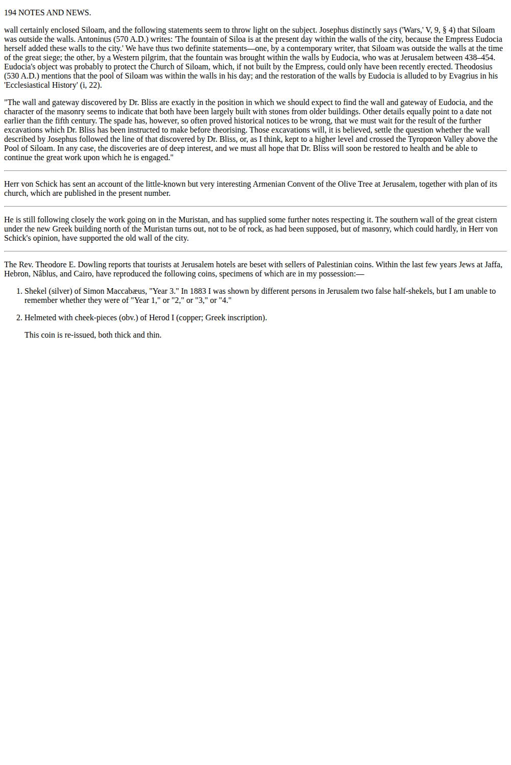194 NOTES AND NEWS.
wall certainly enclosed Siloam, and the following statements seem to throw light on the subject. Josephus distinctly says ('Wars,' V, 9, § 4) that Siloam was outside the walls. Antoninus (570 A.D.) writes: 'The fountain of Siloa is at the present day within the walls of the city, because the Empress Eudocia herself added these walls to the city.' We have thus two definite statements—one, by a contemporary writer, that Siloam was outside the walls at the time of the great siege; the other, by a Western pilgrim, that the fountain was brought within the walls by Eudocia, who was at Jerusalem between 438–454. Eudocia's object was probably to protect the Church of Siloam, which, if not built by the Empress, could only have been recently erected. Theodosius (530 A.D.) mentions that the pool of Siloam was within the walls in his day; and the restoration of the walls by Eudocia is alluded to by Evagrius in his 'Ecclesiastical History' (i, 22).
"The wall and gateway discovered by Dr. Bliss are exactly in the position in which we should expect to find the wall and gateway of Eudocia, and the character of the masonry seems to indicate that both have been largely built with stones from older buildings. Other details equally point to a date not earlier than the fifth century. The spade has, however, so often proved historical notices to be wrong, that we must wait for the result of the further excavations which Dr. Bliss has been instructed to make before theorising. Those excavations will, it is believed, settle the question whether the wall described by Josephus followed the line of that discovered by Dr. Bliss, or, as I think, kept to a higher level and crossed the Tyropœon Valley above the Pool of Siloam. In any case, the discoveries are of deep interest, and we must all hope that Dr. Bliss will soon be restored to health and be able to continue the great work upon which he is engaged."
Herr von Schick has sent an account of the little-known but very interesting Armenian Convent of the Olive Tree at Jerusalem, together with plan of its church, which are published in the present number.
He is still following closely the work going on in the Muristan, and has supplied some further notes respecting it. The southern wall of the great cistern under the new Greek building north of the Muristan turns out, not to be of rock, as had been supposed, but of masonry, which could hardly, in Herr von Schick's opinion, have supported the old wall of the city.
The Rev. Theodore E. Dowling reports that tourists at Jerusalem hotels are beset with sellers of Palestinian coins. Within the last few years Jews at Jaffa, Hebron, Nâblus, and Cairo, have reproduced the following coins, specimens of which are in my possession:—
Shekel (silver) of Simon Maccabæus, "Year 3." In 1883 I was shown by different persons in Jerusalem two false half-shekels, but I am unable to remember whether they were of "Year 1," or "2," or "3," or "4."
Helmeted with cheek-pieces (obv.) of Herod I (copper; Greek inscription).
This coin is re-issued, both thick and thin.